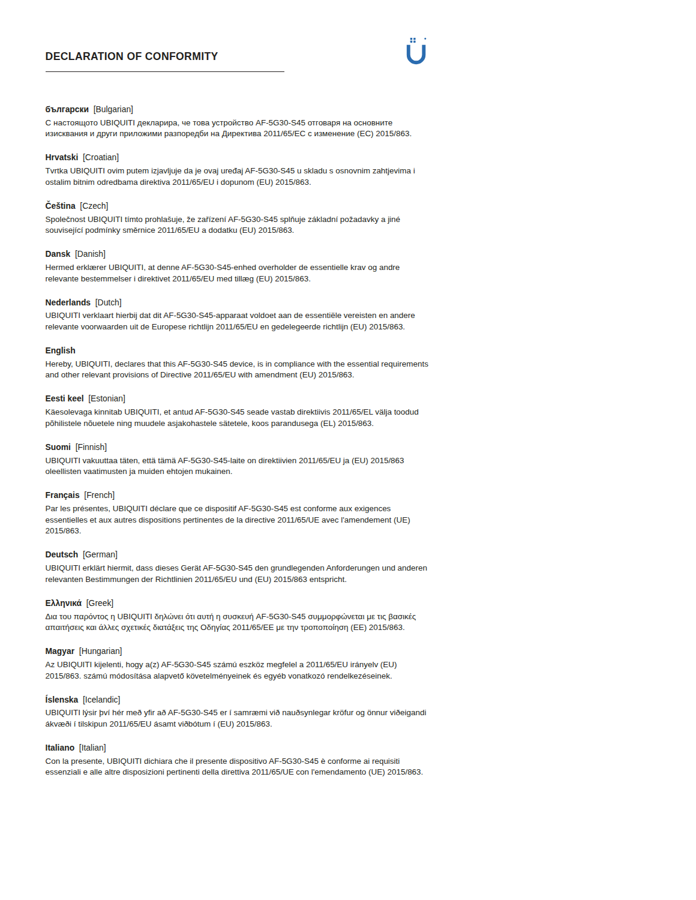DECLARATION OF CONFORMITY
български [Bulgarian]
С настоящото UBIQUITI декларира, че това устройство AF-5G30-S45 отговаря на основните изисквания и други приложими разпоредби на Директива 2011/65/ЕС с изменение (ЕС) 2015/863.
Hrvatski [Croatian]
Tvrtka UBIQUITI ovim putem izjavljuje da je ovaj uređaj AF-5G30-S45 u skladu s osnovnim zahtjevima i ostalim bitnim odredbama direktiva 2011/65/EU i dopunom (EU) 2015/863.
Čeština [Czech]
Společnost UBIQUITI tímto prohlašuje, že zařízení AF-5G30-S45 splňuje základní požadavky a jiné související podmínky směrnice 2011/65/EU a dodatku (EU) 2015/863.
Dansk [Danish]
Hermed erklærer UBIQUITI, at denne AF-5G30-S45-enhed overholder de essentielle krav og andre relevante bestemmelser i direktivet 2011/65/EU med tillæg (EU) 2015/863.
Nederlands [Dutch]
UBIQUITI verklaart hierbij dat dit AF-5G30-S45-apparaat voldoet aan de essentiële vereisten en andere relevante voorwaarden uit de Europese richtlijn 2011/65/EU en gedelegeerde richtlijn (EU) 2015/863.
English
Hereby, UBIQUITI, declares that this AF-5G30-S45 device, is in compliance with the essential requirements and other relevant provisions of Directive 2011/65/EU with amendment (EU) 2015/863.
Eesti keel [Estonian]
Käesolevaga kinnitab UBIQUITI, et antud AF-5G30-S45 seade vastab direktiivis 2011/65/EL välja toodud põhilistele nõuetele ning muudele asjakohastele sätetele, koos parandusega (EL) 2015/863.
Suomi [Finnish]
UBIQUITI vakuuttaa täten, että tämä AF-5G30-S45-laite on direktiivien 2011/65/EU ja (EU) 2015/863 oleellisten vaatimusten ja muiden ehtojen mukainen.
Français [French]
Par les présentes, UBIQUITI déclare que ce dispositif AF-5G30-S45 est conforme aux exigences essentielles et aux autres dispositions pertinentes de la directive 2011/65/UE avec l'amendement (UE) 2015/863.
Deutsch [German]
UBIQUITI erklärt hiermit, dass dieses Gerät AF-5G30-S45 den grundlegenden Anforderungen und anderen relevanten Bestimmungen der Richtlinien 2011/65/EU und (EU) 2015/863 entspricht.
Ελληνικά [Greek]
Δια του παρόντος η UBIQUITI δηλώνει ότι αυτή η συσκευή AF-5G30-S45 συμμορφώνεται με τις βασικές απαιτήσεις και άλλες σχετικές διατάξεις της Οδηγίας 2011/65/ΕΕ με την τροποποίηση (ΕΕ) 2015/863.
Magyar [Hungarian]
Az UBIQUITI kijelenti, hogy a(z) AF-5G30-S45 számú eszköz megfelel a 2011/65/EU irányelv (EU) 2015/863. számú módosítása alapvető követelményeinek és egyéb vonatkozó rendelkezéseinek.
Íslenska [Icelandic]
UBIQUITI lýsir því hér með yfir að AF-5G30-S45 er í samræmi við nauðsynlegar kröfur og önnur viðeigandi ákvæði í tilskipun 2011/65/EU ásamt viðbótum í (EU) 2015/863.
Italiano [Italian]
Con la presente, UBIQUITI dichiara che il presente dispositivo AF-5G30-S45 è conforme ai requisiti essenziali e alle altre disposizioni pertinenti della direttiva 2011/65/UE con l'emendamento (UE) 2015/863.